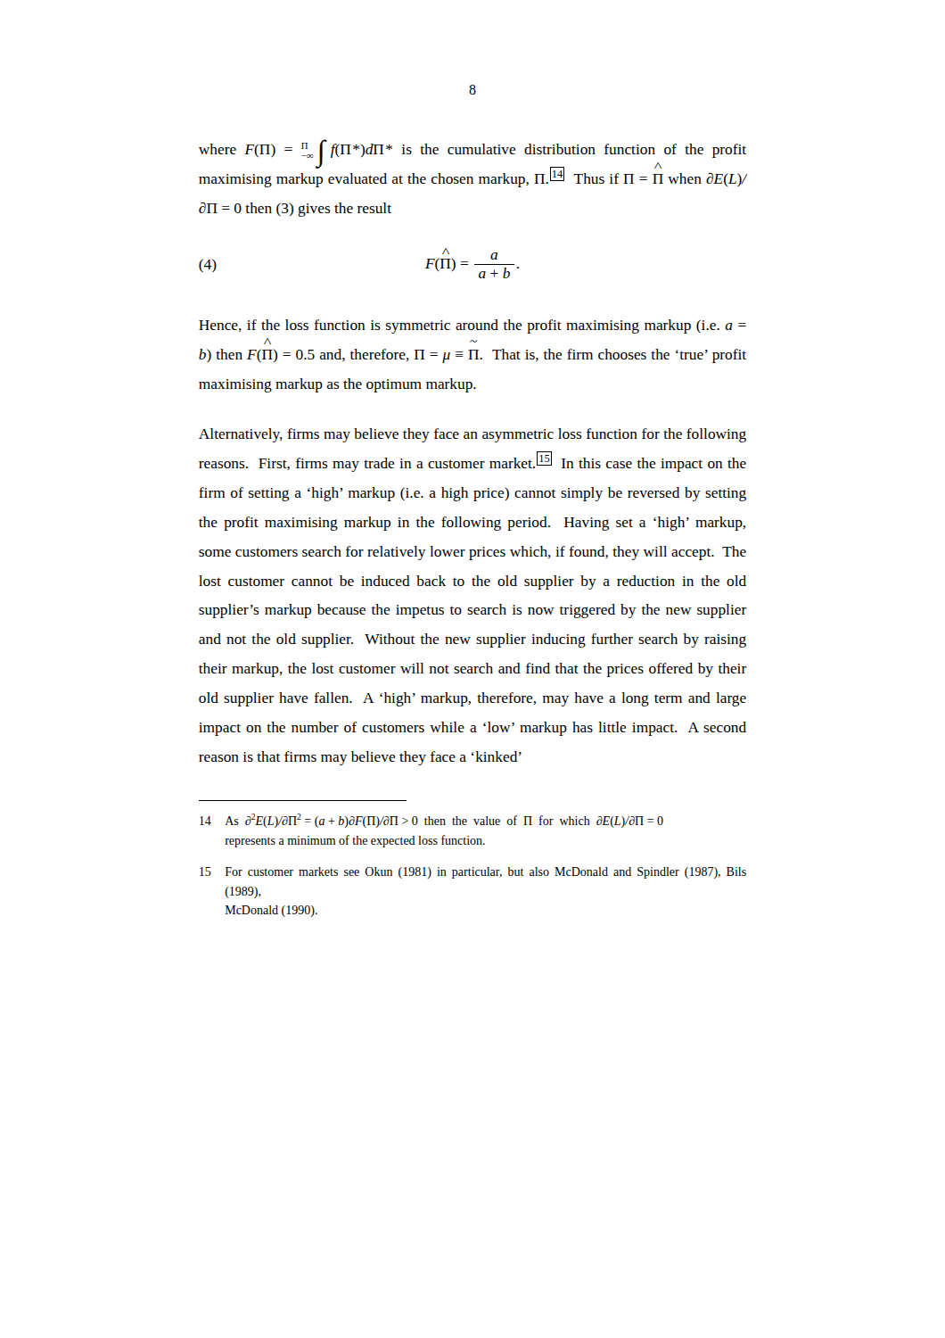8
where F(Π) = Π−∞∫f(Π *) dΠ * is the cumulative distribution function of the profit maximising markup evaluated at the chosen markup, Π.14 Thus if Π = Π when ∂E(L)/∂Π = 0 then (3) gives the result
(4) F(Π) = aa + b.
Hence, if the loss function is symmetric around the profit maximising markup (i.e. a = b) then F(Π) = 0.5 and, therefore, Π = μ ≡ Π. That is, the firm chooses the ‘true’ profit maximising markup as the optimum markup.
Alternatively, firms may believe they face an asymmetric loss function for the following reasons. First, firms may trade in a customer market.15 In this case the impact on the firm of setting a ‘high’ markup (i.e. a high price) cannot simply be reversed by setting the profit maximising markup in the following period. Having set a ‘high’ markup, some customers search for relatively lower prices which, if found, they will accept. The lost customer cannot be induced back to the old supplier by a reduction in the old supplier’s markup because the impetus to search is now triggered by the new supplier and not the old supplier. Without the new supplier inducing further search by raising their markup, the lost customer will not search and find that the prices offered by their old supplier have fallen. A ‘high’ markup, therefore, may have a long term and large impact on the number of customers while a ‘low’ markup has little impact. A second reason is that firms may believe they face a ‘kinked’
14
As ∂2E(L)/∂Π2 = (a + b)∂F(Π)/∂Π > 0 then the value of Π for which ∂E(L)/∂Π = 0 represents a minimum of the expected loss function.
15
For customer markets see Okun (1981) in particular, but also McDonald and Spindler (1987), Bils (1989), McDonald (1990).